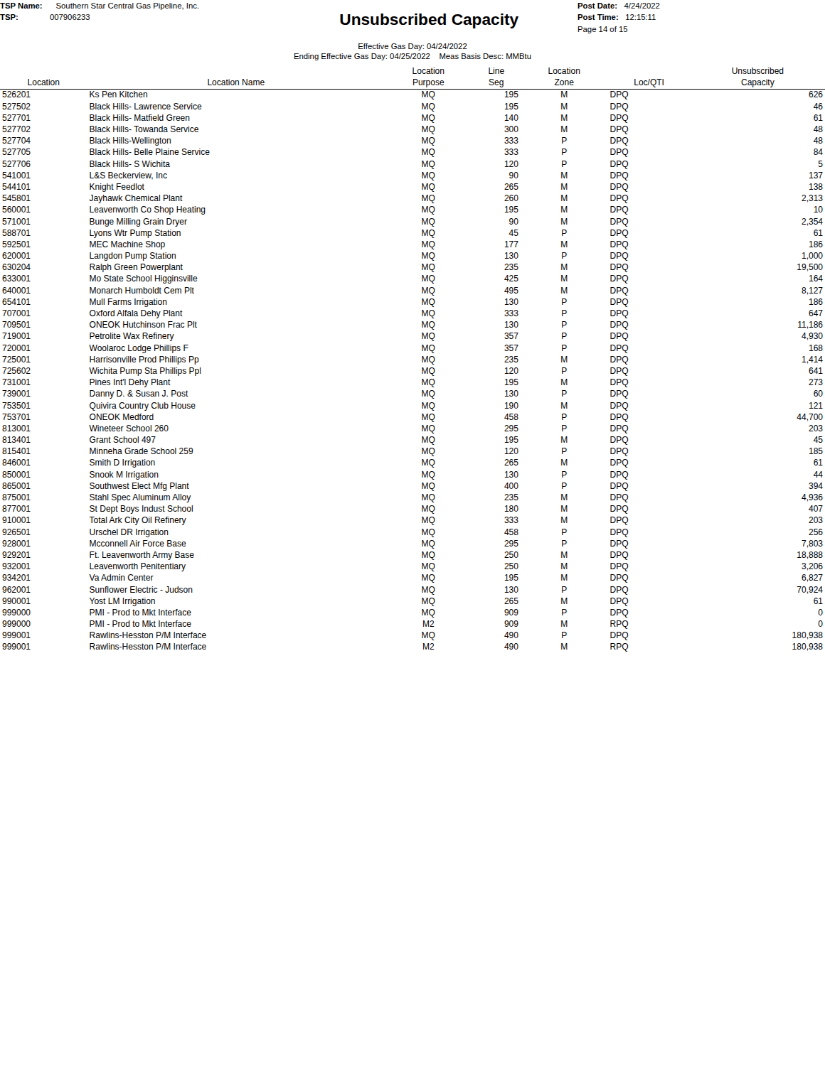| TSP Name: Southern Star Central Gas Pipeline, Inc. TSP: 007906233 | Unsubscribed Capacity | Post Date: 4/24/2022 Post Time: 12:15:11 Page 14 of 15 |
Effective Gas Day: 04/24/2022
Ending Effective Gas Day: 04/25/2022 Meas Basis Desc: MMBtu
| | | Location | Line | Location | | Unsubscribed |
| --- | --- | --- | --- | --- | --- | --- |
| Location | Location Name | Purpose | Seg | Zone | Loc/QTI | Capacity |
| 526201 | Ks Pen Kitchen | MQ | 195 | M | DPQ | 626 |
| 527502 | Black Hills- Lawrence Service | MQ | 195 | M | DPQ | 46 |
| 527701 | Black Hills- Matfield Green | MQ | 140 | M | DPQ | 61 |
| 527702 | Black Hills- Towanda Service | MQ | 300 | M | DPQ | 48 |
| 527704 | Black Hills-Wellington | MQ | 333 | P | DPQ | 48 |
| 527705 | Black Hills- Belle Plaine Service | MQ | 333 | P | DPQ | 84 |
| 527706 | Black Hills- S Wichita | MQ | 120 | P | DPQ | 5 |
| 541001 | L&S Beckerview, Inc | MQ | 90 | M | DPQ | 137 |
| 544101 | Knight Feedlot | MQ | 265 | M | DPQ | 138 |
| 545801 | Jayhawk Chemical Plant | MQ | 260 | M | DPQ | 2,313 |
| 560001 | Leavenworth Co Shop Heating | MQ | 195 | M | DPQ | 10 |
| 571001 | Bunge Milling Grain Dryer | MQ | 90 | M | DPQ | 2,354 |
| 588701 | Lyons Wtr Pump Station | MQ | 45 | P | DPQ | 61 |
| 592501 | MEC Machine Shop | MQ | 177 | M | DPQ | 186 |
| 620001 | Langdon Pump Station | MQ | 130 | P | DPQ | 1,000 |
| 630204 | Ralph Green Powerplant | MQ | 235 | M | DPQ | 19,500 |
| 633001 | Mo State School Higginsville | MQ | 425 | M | DPQ | 164 |
| 640001 | Monarch Humboldt Cem Plt | MQ | 495 | M | DPQ | 8,127 |
| 654101 | Mull Farms Irrigation | MQ | 130 | P | DPQ | 186 |
| 707001 | Oxford Alfala Dehy Plant | MQ | 333 | P | DPQ | 647 |
| 709501 | ONEOK Hutchinson Frac Plt | MQ | 130 | P | DPQ | 11,186 |
| 719001 | Petrolite Wax Refinery | MQ | 357 | P | DPQ | 4,930 |
| 720001 | Woolaroc Lodge Phillips F | MQ | 357 | P | DPQ | 168 |
| 725001 | Harrisonville Prod Phillips Pp | MQ | 235 | M | DPQ | 1,414 |
| 725602 | Wichita Pump Sta Phillips Ppl | MQ | 120 | P | DPQ | 641 |
| 731001 | Pines Int'l Dehy Plant | MQ | 195 | M | DPQ | 273 |
| 739001 | Danny D. & Susan J. Post | MQ | 130 | P | DPQ | 60 |
| 753501 | Quivira Country Club House | MQ | 190 | M | DPQ | 121 |
| 753701 | ONEOK Medford | MQ | 458 | P | DPQ | 44,700 |
| 813001 | Wineteer School 260 | MQ | 295 | P | DPQ | 203 |
| 813401 | Grant School 497 | MQ | 195 | M | DPQ | 45 |
| 815401 | Minneha Grade School 259 | MQ | 120 | P | DPQ | 185 |
| 846001 | Smith D Irrigation | MQ | 265 | M | DPQ | 61 |
| 850001 | Snook M Irrigation | MQ | 130 | P | DPQ | 44 |
| 865001 | Southwest Elect Mfg Plant | MQ | 400 | P | DPQ | 394 |
| 875001 | Stahl Spec Aluminum Alloy | MQ | 235 | M | DPQ | 4,936 |
| 877001 | St Dept Boys Indust School | MQ | 180 | M | DPQ | 407 |
| 910001 | Total Ark City Oil Refinery | MQ | 333 | M | DPQ | 203 |
| 926501 | Urschel DR Irrigation | MQ | 458 | P | DPQ | 256 |
| 928001 | Mcconnell Air Force Base | MQ | 295 | P | DPQ | 7,803 |
| 929201 | Ft. Leavenworth Army Base | MQ | 250 | M | DPQ | 18,888 |
| 932001 | Leavenworth Penitentiary | MQ | 250 | M | DPQ | 3,206 |
| 934201 | Va Admin Center | MQ | 195 | M | DPQ | 6,827 |
| 962001 | Sunflower Electric - Judson | MQ | 130 | P | DPQ | 70,924 |
| 990001 | Yost LM Irrigation | MQ | 265 | M | DPQ | 61 |
| 999000 | PMI - Prod to Mkt Interface | MQ | 909 | P | DPQ | 0 |
| 999000 | PMI - Prod to Mkt Interface | M2 | 909 | M | RPQ | 0 |
| 999001 | Rawlins-Hesston P/M Interface | MQ | 490 | P | DPQ | 180,938 |
| 999001 | Rawlins-Hesston P/M Interface | M2 | 490 | M | RPQ | 180,938 |